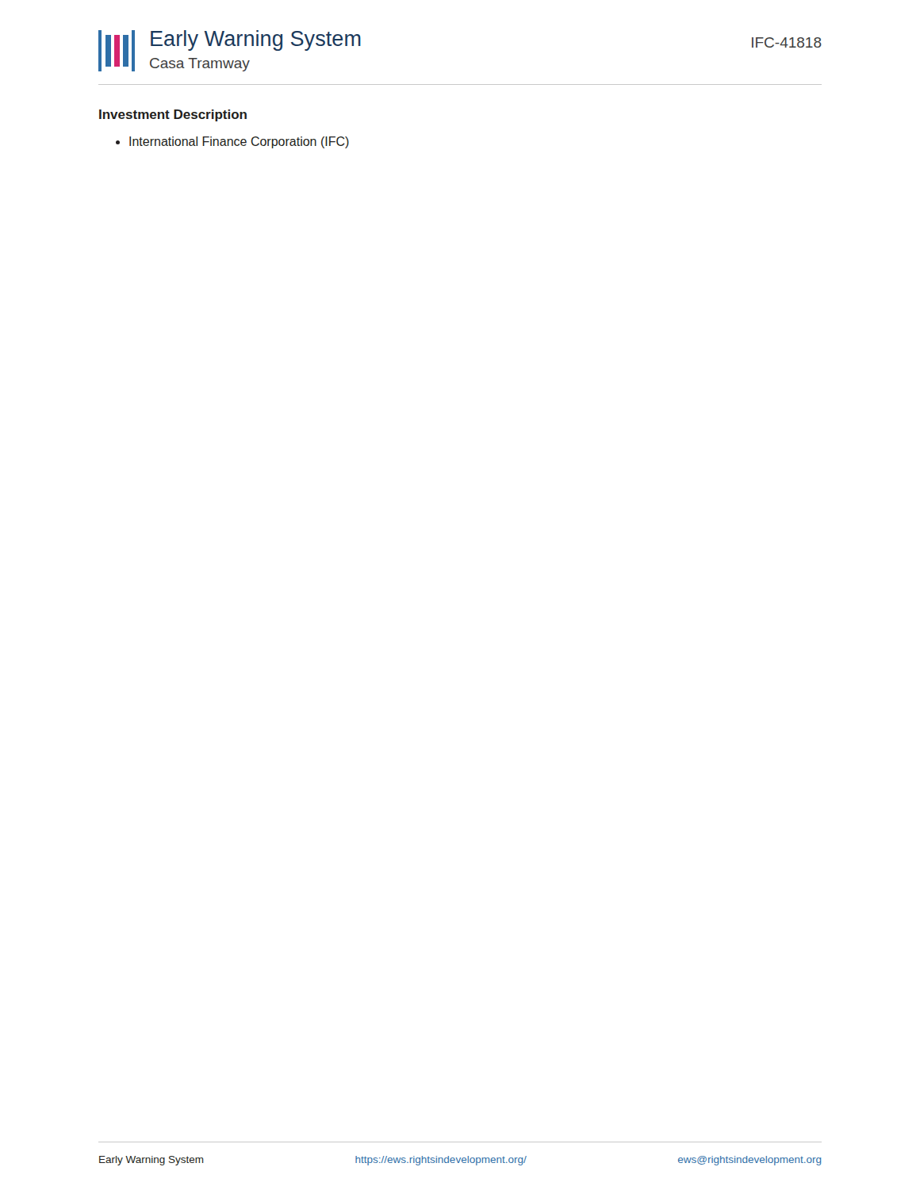Early Warning System
Casa Tramway
IFC-41818
Investment Description
International Finance Corporation (IFC)
Early Warning System
https://ews.rightsindevelopment.org/
ews@rightsindevelopment.org